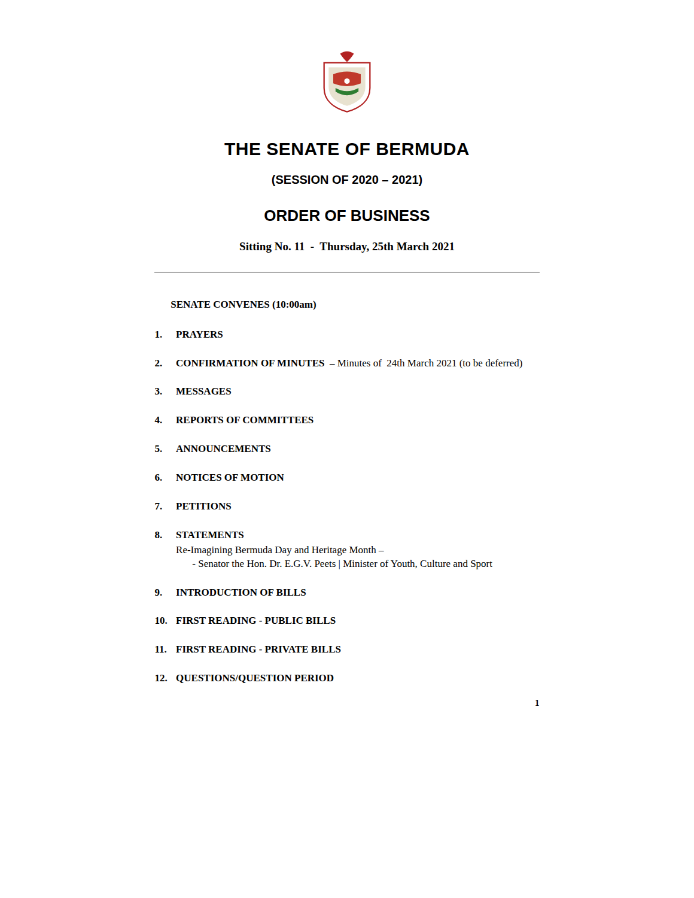THE SENATE OF BERMUDA
(SESSION OF 2020 – 2021)
ORDER OF BUSINESS
Sitting No. 11 - Thursday, 25th March 2021
SENATE CONVENES (10:00am)
Prayers
Confirmation of Minutes – Minutes of 24th March 2021 (to be deferred)
Messages
Reports of Committees
Announcements
Notices of Motion
Petitions
Statements Re-Imagining Bermuda Day and Heritage Month – - Senator the Hon. Dr. E.G.V. Peets | Minister of Youth, Culture and Sport
Introduction of Bills
First Reading - Public Bills
First Reading - Private Bills
Questions/Question Period
1